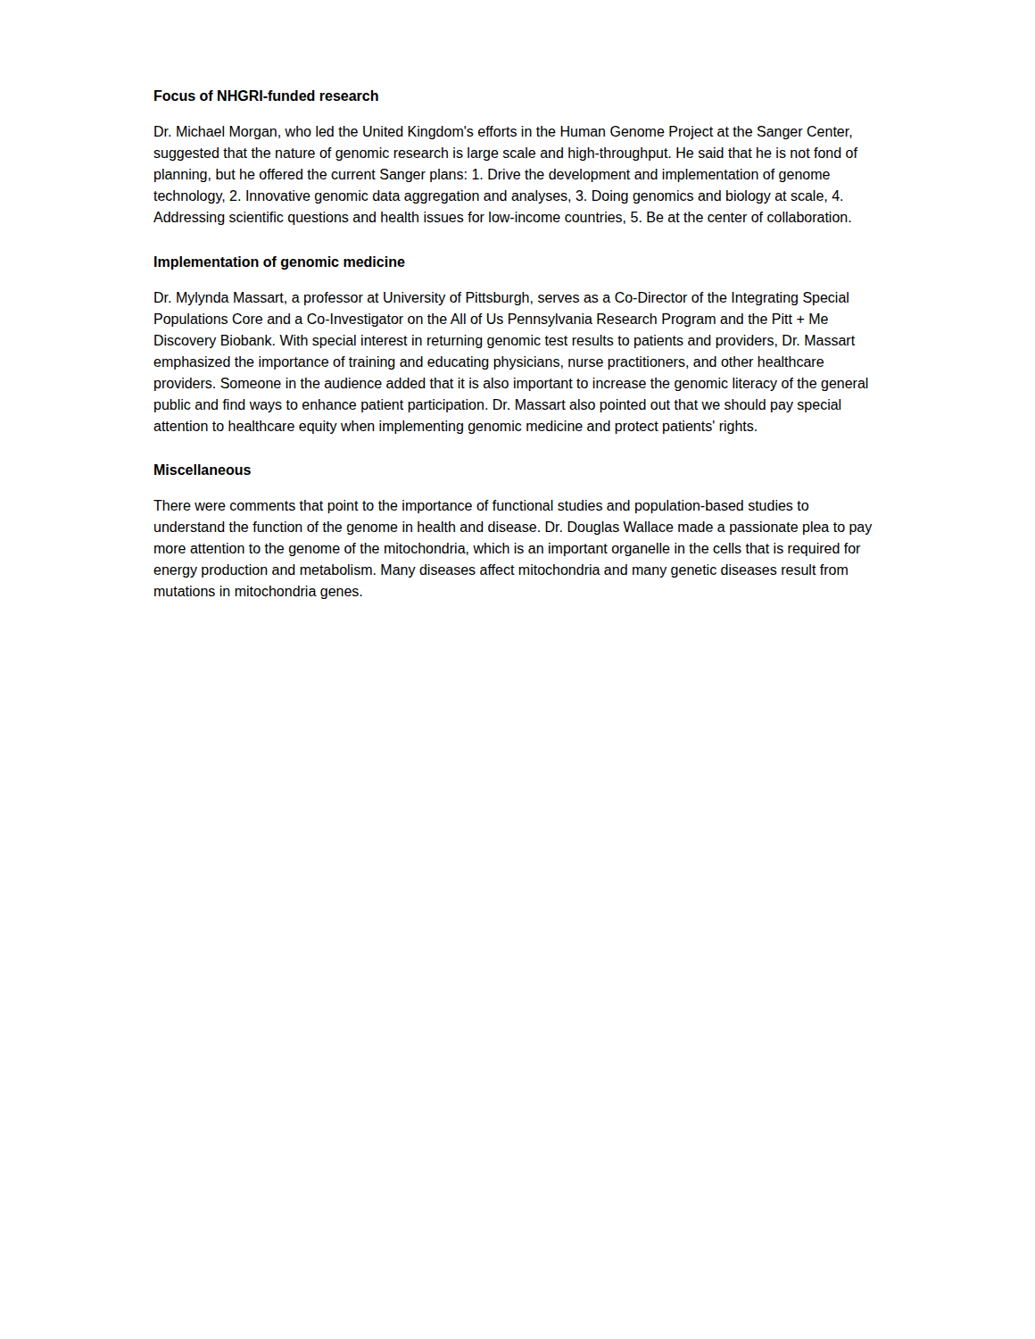Focus of NHGRI-funded research
Dr. Michael Morgan, who led the United Kingdom's efforts in the Human Genome Project at the Sanger Center, suggested that the nature of genomic research is large scale and high-throughput. He said that he is not fond of planning, but he offered the current Sanger plans: 1. Drive the development and implementation of genome technology, 2. Innovative genomic data aggregation and analyses, 3. Doing genomics and biology at scale, 4. Addressing scientific questions and health issues for low-income countries, 5. Be at the center of collaboration.
Implementation of genomic medicine
Dr. Mylynda Massart, a professor at University of Pittsburgh, serves as a Co-Director of the Integrating Special Populations Core and a Co-Investigator on the All of Us Pennsylvania Research Program and the Pitt + Me Discovery Biobank. With special interest in returning genomic test results to patients and providers, Dr. Massart emphasized the importance of training and educating physicians, nurse practitioners, and other healthcare providers. Someone in the audience added that it is also important to increase the genomic literacy of the general public and find ways to enhance patient participation. Dr. Massart also pointed out that we should pay special attention to healthcare equity when implementing genomic medicine and protect patients' rights.
Miscellaneous
There were comments that point to the importance of functional studies and population-based studies to understand the function of the genome in health and disease. Dr. Douglas Wallace made a passionate plea to pay more attention to the genome of the mitochondria, which is an important organelle in the cells that is required for energy production and metabolism. Many diseases affect mitochondria and many genetic diseases result from mutations in mitochondria genes.